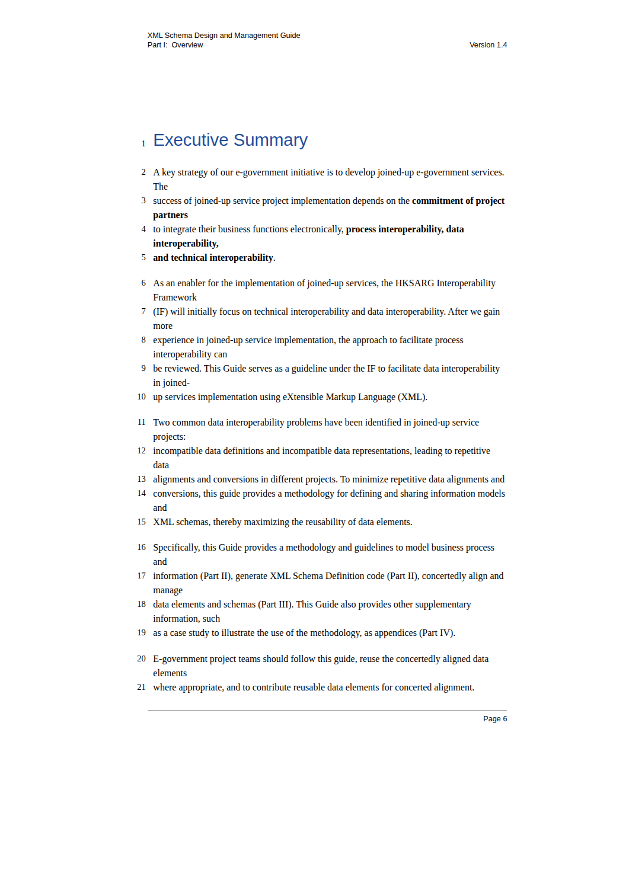XML Schema Design and Management Guide
Part I: Overview
Version 1.4
1
Executive Summary
2 A key strategy of our e-government initiative is to develop joined-up e-government services. The 3 success of joined-up service project implementation depends on the commitment of project partners 4 to integrate their business functions electronically, process interoperability, data interoperability, 5 and technical interoperability.
6 As an enabler for the implementation of joined-up services, the HKSARG Interoperability Framework 7(IF) will initially focus on technical interoperability and data interoperability. After we gain more 8 experience in joined-up service implementation, the approach to facilitate process interoperability can 9 be reviewed. This Guide serves as a guideline under the IF to facilitate data interoperability in joined- 10 up services implementation using eXtensible Markup Language (XML).
11 Two common data interoperability problems have been identified in joined-up service projects: 12 incompatible data definitions and incompatible data representations, leading to repetitive data 13 alignments and conversions in different projects. To minimize repetitive data alignments and 14 conversions, this guide provides a methodology for defining and sharing information models and 15 XML schemas, thereby maximizing the reusability of data elements.
16 Specifically, this Guide provides a methodology and guidelines to model business process and 17 information (Part II), generate XML Schema Definition code (Part II), concertedly align and manage 18 data elements and schemas (Part III). This Guide also provides other supplementary information, such 19 as a case study to illustrate the use of the methodology, as appendices (Part IV).
20 E-government project teams should follow this guide, reuse the concertedly aligned data elements 21 where appropriate, and to contribute reusable data elements for concerted alignment.
Page 6